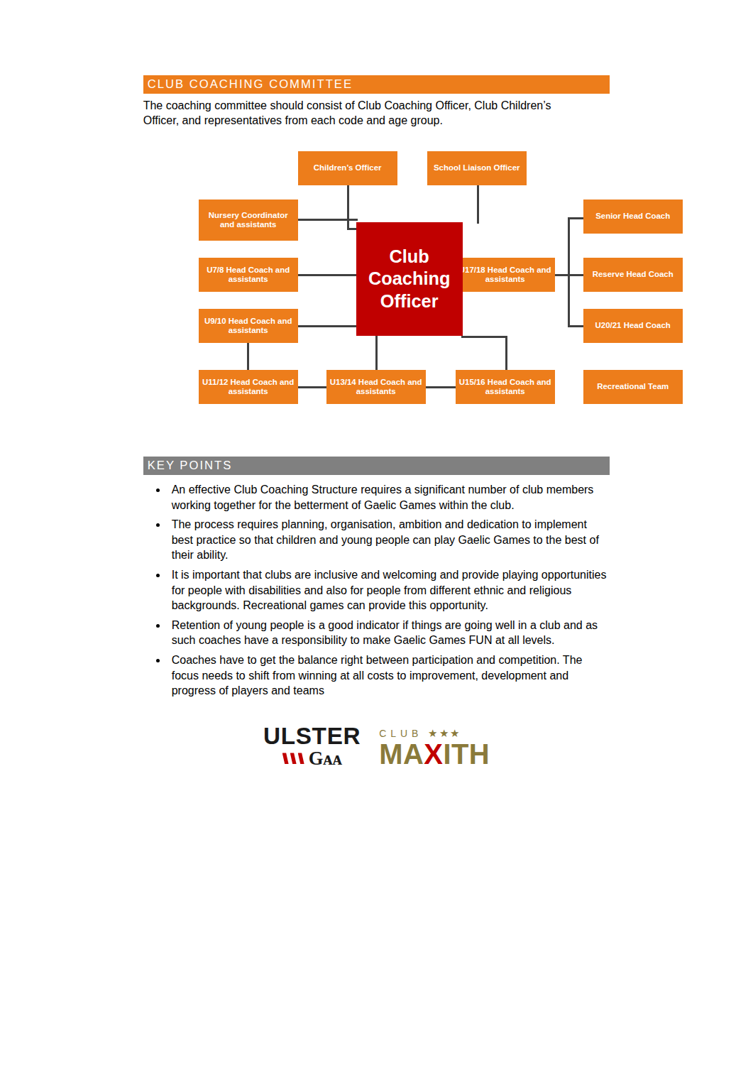Club Coaching Committee
The coaching committee should consist of Club Coaching Officer, Club Children’s Officer, and representatives from each code and age group.
Club
Coaching
Officer
Children’s Officer
School Liaison Officer
Nursery Coordinator and assistants
U7/8 Head Coach and assistants
U9/10 Head Coach and assistants
U11/12 Head Coach and assistants
U13/14 Head Coach and assistants
U15/16 Head Coach and assistants
U17/18 Head Coach and assistants
Senior Head Coach
Reserve Head Coach
U20/21 Head Coach
Recreational Team
Key Points
An effective Club Coaching Structure requires a significant number of club members working together for the betterment of Gaelic Games within the club.
The process requires planning, organisation, ambition and dedication to implement best practice so that children and young people can play Gaelic Games to the best of their ability.
It is important that clubs are inclusive and welcoming and provide playing opportunities for people with disabilities and also for people from different ethnic and religious backgrounds. Recreational games can provide this opportunity.
Retention of young people is a good indicator if things are going well in a club and as such coaches have a responsibility to make Gaelic Games FUN at all levels.
Coaches have to get the balance right between participation and competition. The focus needs to shift from winning at all costs to improvement, development and progress of players and teams
ULSTER
Gᴀᴀ
CLUB ★★★
MAXITH